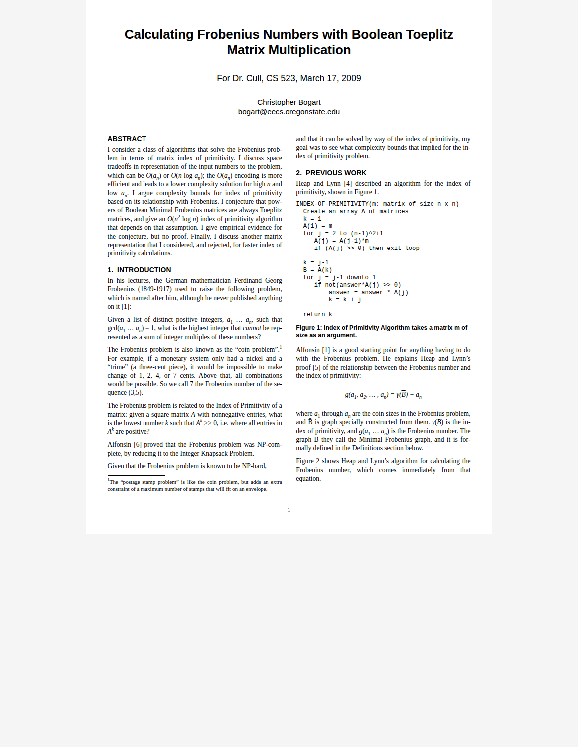Calculating Frobenius Numbers with Boolean Toeplitz
Matrix Multiplication
For Dr. Cull, CS 523, March 17, 2009
Christopher Bogart
bogart@eecs.oregonstate.edu
Abstract
I consider a class of algorithms that solve the Frobenius problem in terms of matrix index of primitivity. I discuss space tradeoffs in representation of the input numbers to the problem, which can be O(an) or O(n log an); the O(an) encoding is more efficient and leads to a lower complexity solution for high n and low an. I argue complexity bounds for index of primitivity based on its relationship with Frobenius. I conjecture that powers of Boolean Minimal Frobenius matrices are always Toeplitz matrices, and give an O(n2 log n) index of primitivity algorithm that depends on that assumption. I give empirical evidence for the conjecture, but no proof. Finally, I discuss another matrix representation that I considered, and rejected, for faster index of primitivity calculations.
1. Introduction
In his lectures, the German mathematician Ferdinand Georg Frobenius (1849-1917) used to raise the following problem, which is named after him, although he never published anything on it [1]:
Given a list of distinct positive integers, a1 … an, such that gcd(a1 … an) = 1, what is the highest integer that cannot be represented as a sum of integer multiples of these numbers?
The Frobenius problem is also known as the “coin problem”.1 For example, if a monetary system only had a nickel and a “trime” (a three-cent piece), it would be impossible to make change of 1, 2, 4, or 7 cents. Above that, all combinations would be possible. So we call 7 the Frobenius number of the sequence (3,5).
The Frobenius problem is related to the Index of Primitivity of a matrix: given a square matrix A with nonnegative entries, what is the lowest number k such that Ak >> 0, i.e. where all entries in Ak are positive?
Alfonsín [6] proved that the Frobenius problem was NP-complete, by reducing it to the Integer Knapsack Problem.
Given that the Frobenius problem is known to be NP-hard,
1The “postage stamp problem” is like the coin problem, but adds an extra constraint of a maximum number of stamps that will fit on an envelope.
and that it can be solved by way of the index of primitivity, my goal was to see what complexity bounds that implied for the index of primitivity problem.
2. Previous Work
Heap and Lynn [4] described an algorithm for the index of primitivity, shown in Figure 1.
INDEX-OF-PRIMITIVITY(m: matrix of size n x n)
  Create an array A of matrices
  k = 1
  A(1) = m
  for j = 2 to (n-1)^2+1
     A(j) = A(j-1)*m
     if (A(j) >> 0) then exit loop

  k = j-1
  B = A(k)
  for j = j-1 downto 1
     if not(answer*A(j) >> 0)
         answer = answer * A(j)
         k = k + j

  return k
Figure 1: Index of Primitivity Algorithm takes a matrix m of size as an argument.
Alfonsín [1] is a good starting point for anything having to do with the Frobenius problem. He explains Heap and Lynn’s proof [5] of the relationship between the Frobenius number and the index of primitivity:
g(a1, a2, … , an) = γ(B) − an
where a1 through an are the coin sizes in the Frobenius problem, and B̄ is graph specially constructed from them. γ(B) is the index of primitivity, and g(a1 … an) is the Frobenius number. The graph B̄ they call the Minimal Frobenius graph, and it is formally defined in the Definitions section below.
Figure 2 shows Heap and Lynn’s algorithm for calculating the Frobenius number, which comes immediately from that equation.
1